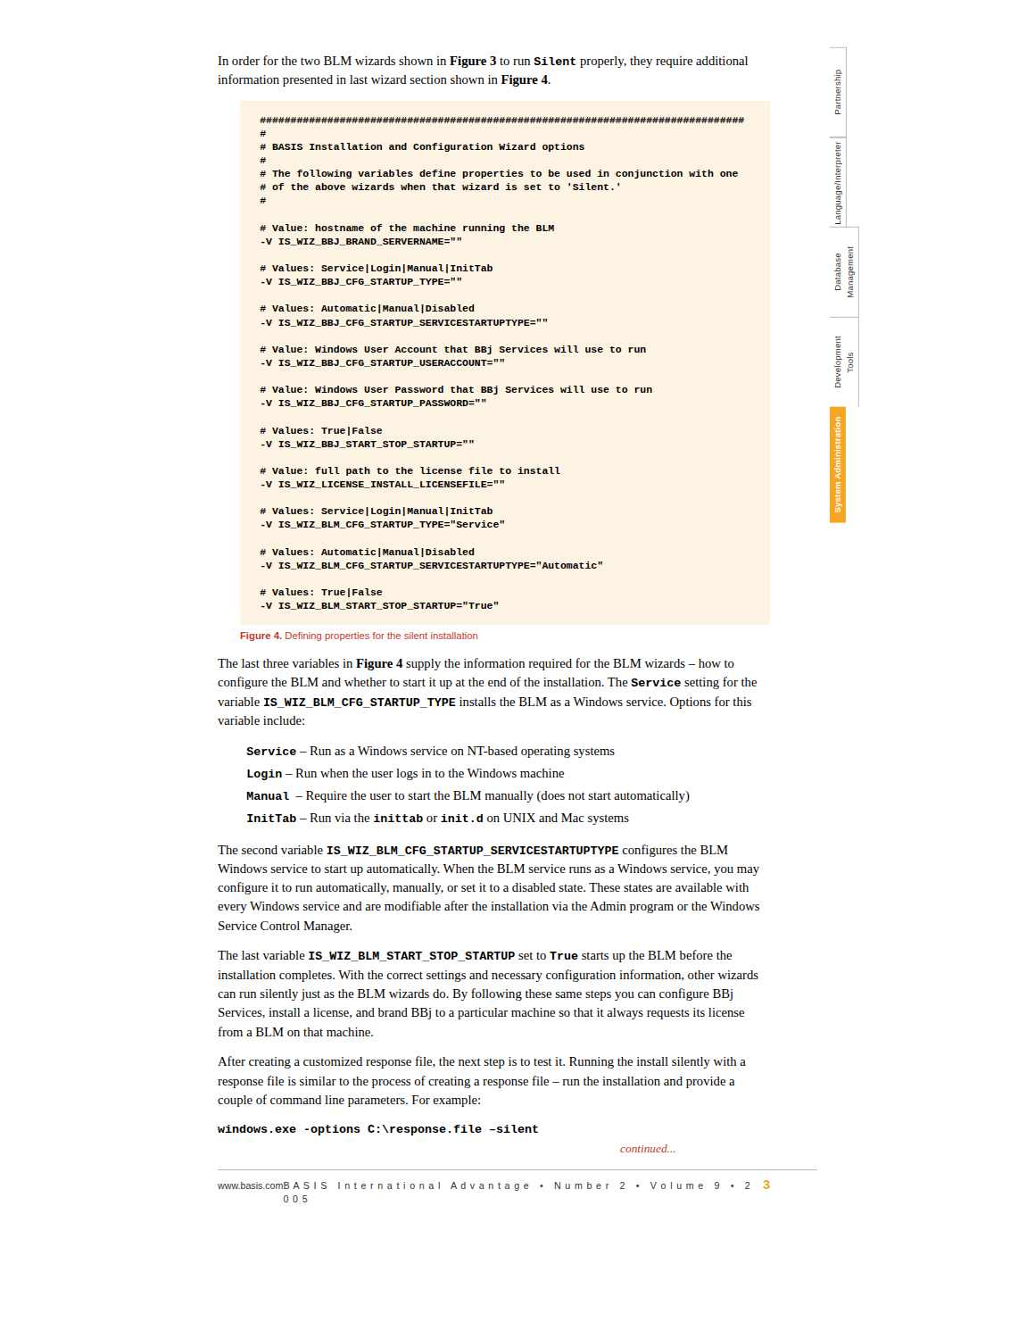Partnership
Language/Interpreter
Database Management
Development Tools
System Administration
In order for the two BLM wizards shown in Figure 3 to run Silent properly, they require additional information presented in last wizard section shown in Figure 4.
############################################################################### # # BASIS Installation and Configuration Wizard options # # The following variables define properties to be used in conjunction with one # of the above wizards when that wizard is set to 'Silent.' # # Value: hostname of the machine running the BLM -V IS_WIZ_BBJ_BRAND_SERVERNAME="" # Values: Service|Login|Manual|InitTab -V IS_WIZ_BBJ_CFG_STARTUP_TYPE="" # Values: Automatic|Manual|Disabled -V IS_WIZ_BBJ_CFG_STARTUP_SERVICESTARTUPTYPE="" # Value: Windows User Account that BBj Services will use to run -V IS_WIZ_BBJ_CFG_STARTUP_USERACCOUNT="" # Value: Windows User Password that BBj Services will use to run -V IS_WIZ_BBJ_CFG_STARTUP_PASSWORD="" # Values: True|False -V IS_WIZ_BBJ_START_STOP_STARTUP="" # Value: full path to the license file to install -V IS_WIZ_LICENSE_INSTALL_LICENSEFILE="" # Values: Service|Login|Manual|InitTab -V IS_WIZ_BLM_CFG_STARTUP_TYPE="Service" # Values: Automatic|Manual|Disabled -V IS_WIZ_BLM_CFG_STARTUP_SERVICESTARTUPTYPE="Automatic" # Values: True|False -V IS_WIZ_BLM_START_STOP_STARTUP="True"
Figure 4. Defining properties for the silent installation
The last three variables in Figure 4 supply the information required for the BLM wizards – how to configure the BLM and whether to start it up at the end of the installation. The Service setting for the variable IS_WIZ_BLM_CFG_STARTUP_TYPE installs the BLM as a Windows service. Options for this variable include:
Service – Run as a Windows service on NT-based operating systems
Login – Run when the user logs in to the Windows machine
Manual – Require the user to start the BLM manually (does not start automatically)
InitTab – Run via the inittab or init.d on UNIX and Mac systems
The second variable IS_WIZ_BLM_CFG_STARTUP_SERVICESTARTUPTYPE configures the BLM Windows service to start up automatically. When the BLM service runs as a Windows service, you may configure it to run automatically, manually, or set it to a disabled state. These states are available with every Windows service and are modifiable after the installation via the Admin program or the Windows Service Control Manager.
The last variable IS_WIZ_BLM_START_STOP_STARTUP set to True starts up the BLM before the installation completes. With the correct settings and necessary configuration information, other wizards can run silently just as the BLM wizards do. By following these same steps you can configure BBj Services, install a license, and brand BBj to a particular machine so that it always requests its license from a BLM on that machine.
After creating a customized response file, the next step is to test it. Running the install silently with a response file is similar to the process of creating a response file – run the installation and provide a couple of command line parameters. For example:
windows.exe -options C:\response.file –silent
continued...
www.basis.com
B A S I S I n t e r n a t i o n a l A d v a n t a g e • N u m b e r 2 • V o l u m e 9 • 2 0 0 5 3